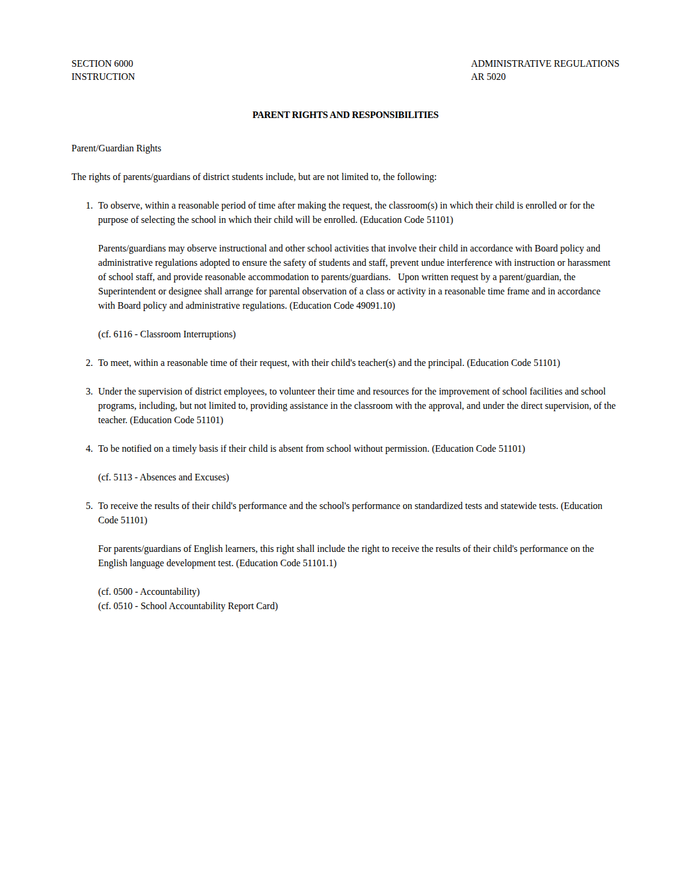SECTION 6000
INSTRUCTION
ADMINISTRATIVE REGULATIONS
AR 5020
PARENT RIGHTS AND RESPONSIBILITIES
Parent/Guardian Rights
The rights of parents/guardians of district students include, but are not limited to, the following:
To observe, within a reasonable period of time after making the request, the classroom(s) in which their child is enrolled or for the purpose of selecting the school in which their child will be enrolled. (Education Code 51101)
Parents/guardians may observe instructional and other school activities that involve their child in accordance with Board policy and administrative regulations adopted to ensure the safety of students and staff, prevent undue interference with instruction or harassment of school staff, and provide reasonable accommodation to parents/guardians. Upon written request by a parent/guardian, the Superintendent or designee shall arrange for parental observation of a class or activity in a reasonable time frame and in accordance with Board policy and administrative regulations. (Education Code 49091.10)
(cf. 6116 - Classroom Interruptions)
To meet, within a reasonable time of their request, with their child's teacher(s) and the principal. (Education Code 51101)
Under the supervision of district employees, to volunteer their time and resources for the improvement of school facilities and school programs, including, but not limited to, providing assistance in the classroom with the approval, and under the direct supervision, of the teacher. (Education Code 51101)
To be notified on a timely basis if their child is absent from school without permission. (Education Code 51101)
(cf. 5113 - Absences and Excuses)
To receive the results of their child's performance and the school's performance on standardized tests and statewide tests. (Education Code 51101)
For parents/guardians of English learners, this right shall include the right to receive the results of their child's performance on the English language development test. (Education Code 51101.1)
(cf. 0500 - Accountability)
(cf. 0510 - School Accountability Report Card)